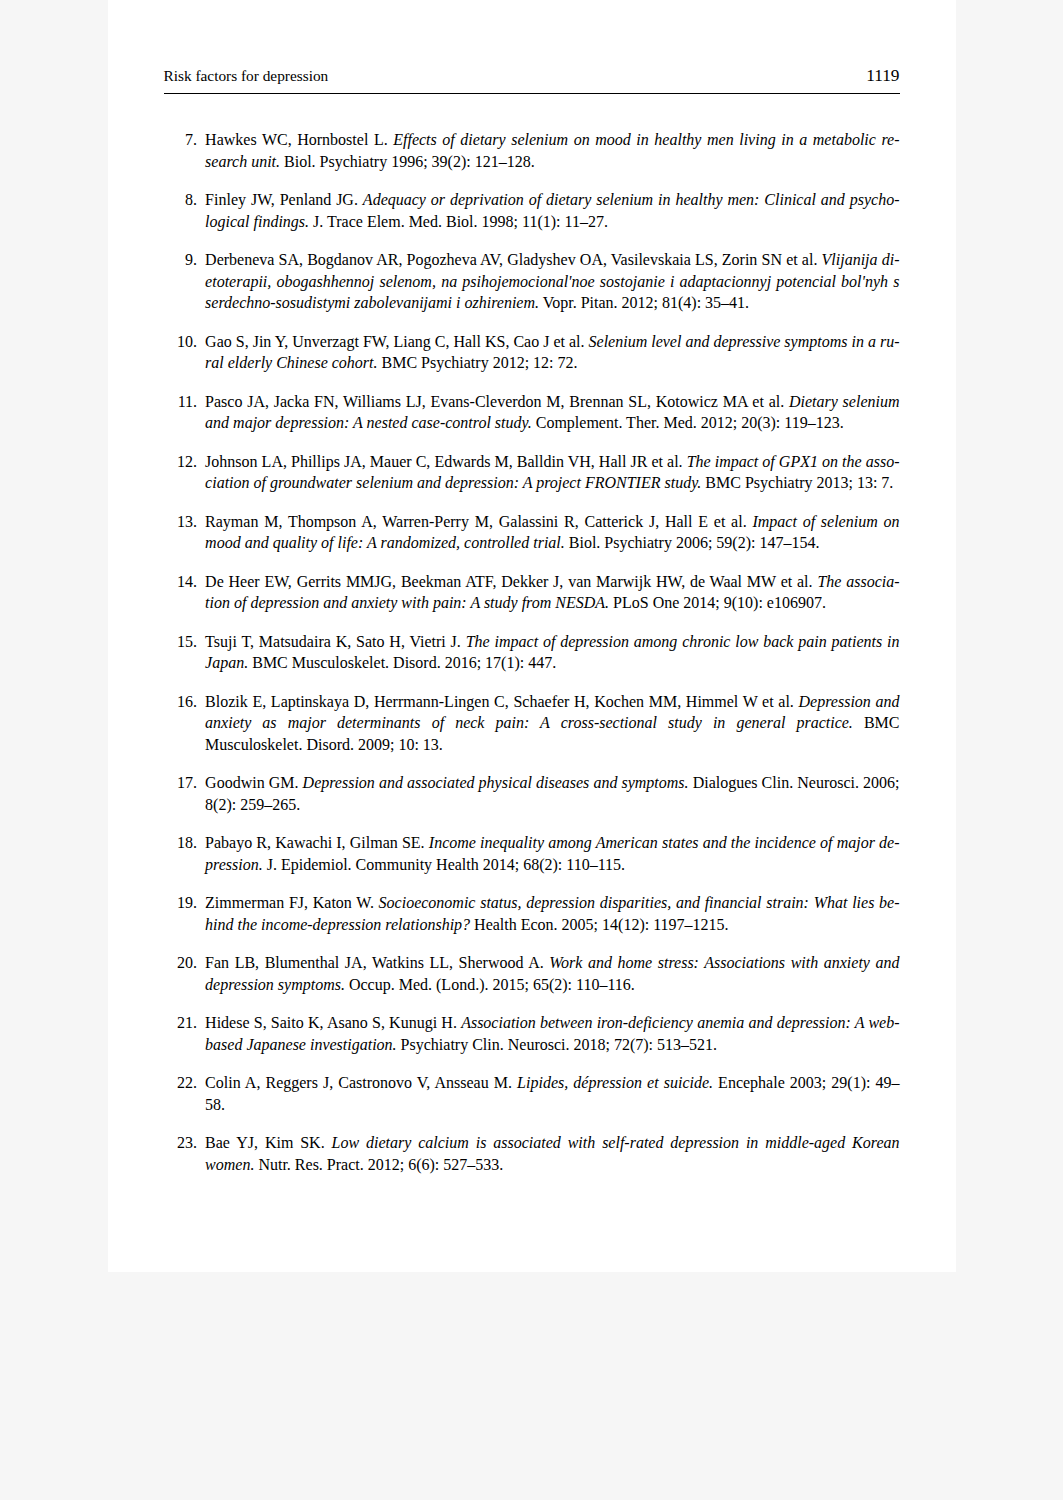Risk factors for depression 1119
7. Hawkes WC, Hornbostel L. Effects of dietary selenium on mood in healthy men living in a metabolic research unit. Biol. Psychiatry 1996; 39(2): 121–128.
8. Finley JW, Penland JG. Adequacy or deprivation of dietary selenium in healthy men: Clinical and psychological findings. J. Trace Elem. Med. Biol. 1998; 11(1): 11–27.
9. Derbeneva SA, Bogdanov AR, Pogozheva AV, Gladyshev OA, Vasilevskaia LS, Zorin SN et al. Vlijanija dietoterapii, obogashhennoj selenom, na psihojemocional'noe sostojanie i adaptacionnyj potencial bol'nyh s serdechno-sosudistymi zabolevanijami i ozhireniem. Vopr. Pitan. 2012; 81(4): 35–41.
10. Gao S, Jin Y, Unverzagt FW, Liang C, Hall KS, Cao J et al. Selenium level and depressive symptoms in a rural elderly Chinese cohort. BMC Psychiatry 2012; 12: 72.
11. Pasco JA, Jacka FN, Williams LJ, Evans-Cleverdon M, Brennan SL, Kotowicz MA et al. Dietary selenium and major depression: A nested case-control study. Complement. Ther. Med. 2012; 20(3): 119–123.
12. Johnson LA, Phillips JA, Mauer C, Edwards M, Balldin VH, Hall JR et al. The impact of GPX1 on the association of groundwater selenium and depression: A project FRONTIER study. BMC Psychiatry 2013; 13: 7.
13. Rayman M, Thompson A, Warren-Perry M, Galassini R, Catterick J, Hall E et al. Impact of selenium on mood and quality of life: A randomized, controlled trial. Biol. Psychiatry 2006; 59(2): 147–154.
14. De Heer EW, Gerrits MMJG, Beekman ATF, Dekker J, van Marwijk HW, de Waal MW et al. The association of depression and anxiety with pain: A study from NESDA. PLoS One 2014; 9(10): e106907.
15. Tsuji T, Matsudaira K, Sato H, Vietri J. The impact of depression among chronic low back pain patients in Japan. BMC Musculoskelet. Disord. 2016; 17(1): 447.
16. Blozik E, Laptinskaya D, Herrmann-Lingen C, Schaefer H, Kochen MM, Himmel W et al. Depression and anxiety as major determinants of neck pain: A cross-sectional study in general practice. BMC Musculoskelet. Disord. 2009; 10: 13.
17. Goodwin GM. Depression and associated physical diseases and symptoms. Dialogues Clin. Neurosci. 2006; 8(2): 259–265.
18. Pabayo R, Kawachi I, Gilman SE. Income inequality among American states and the incidence of major depression. J. Epidemiol. Community Health 2014; 68(2): 110–115.
19. Zimmerman FJ, Katon W. Socioeconomic status, depression disparities, and financial strain: What lies behind the income-depression relationship? Health Econ. 2005; 14(12): 1197–1215.
20. Fan LB, Blumenthal JA, Watkins LL, Sherwood A. Work and home stress: Associations with anxiety and depression symptoms. Occup. Med. (Lond.). 2015; 65(2): 110–116.
21. Hidese S, Saito K, Asano S, Kunugi H. Association between iron-deficiency anemia and depression: A web-based Japanese investigation. Psychiatry Clin. Neurosci. 2018; 72(7): 513–521.
22. Colin A, Reggers J, Castronovo V, Ansseau M. Lipides, dépression et suicide. Encephale 2003; 29(1): 49–58.
23. Bae YJ, Kim SK. Low dietary calcium is associated with self-rated depression in middle-aged Korean women. Nutr. Res. Pract. 2012; 6(6): 527–533.